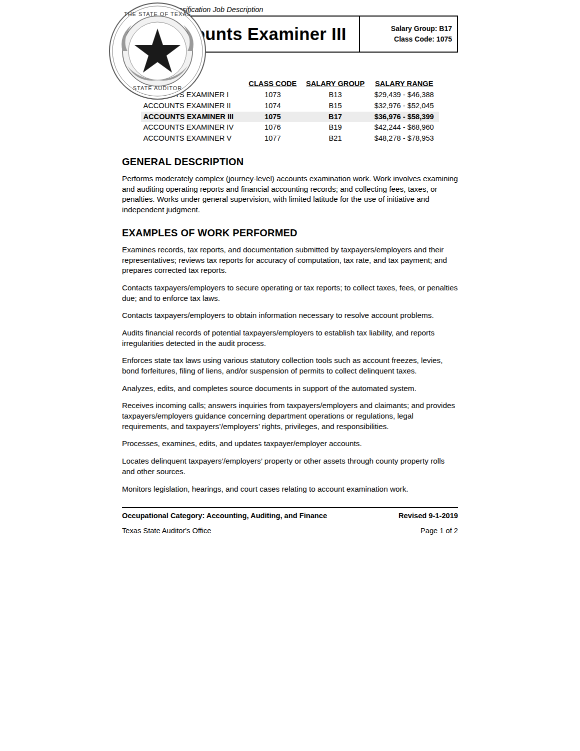State Classification Job Description
Accounts Examiner III
Salary Group: B17
Class Code: 1075
THE STATE OF TEXAS STATE AUDITOR
| CLASS TITLE | CLASS CODE | SALARY GROUP | SALARY RANGE |
| --- | --- | --- | --- |
| ACCOUNTS EXAMINER I | 1073 | B13 | $29,439 - $46,388 |
| ACCOUNTS EXAMINER II | 1074 | B15 | $32,976 - $52,045 |
| ACCOUNTS EXAMINER III | 1075 | B17 | $36,976 - $58,399 |
| ACCOUNTS EXAMINER IV | 1076 | B19 | $42,244 - $68,960 |
| ACCOUNTS EXAMINER V | 1077 | B21 | $48,278 - $78,953 |
GENERAL DESCRIPTION
Performs moderately complex (journey-level) accounts examination work. Work involves examining and auditing operating reports and financial accounting records; and collecting fees, taxes, or penalties. Works under general supervision, with limited latitude for the use of initiative and independent judgment.
EXAMPLES OF WORK PERFORMED
Examines records, tax reports, and documentation submitted by taxpayers/employers and their representatives; reviews tax reports for accuracy of computation, tax rate, and tax payment; and prepares corrected tax reports.
Contacts taxpayers/employers to secure operating or tax reports; to collect taxes, fees, or penalties due; and to enforce tax laws.
Contacts taxpayers/employers to obtain information necessary to resolve account problems.
Audits financial records of potential taxpayers/employers to establish tax liability, and reports irregularities detected in the audit process.
Enforces state tax laws using various statutory collection tools such as account freezes, levies, bond forfeitures, filing of liens, and/or suspension of permits to collect delinquent taxes.
Analyzes, edits, and completes source documents in support of the automated system.
Receives incoming calls; answers inquiries from taxpayers/employers and claimants; and provides taxpayers/employers guidance concerning department operations or regulations, legal requirements, and taxpayers’/employers’ rights, privileges, and responsibilities.
Processes, examines, edits, and updates taxpayer/employer accounts.
Locates delinquent taxpayers’/employers’ property or other assets through county property rolls and other sources.
Monitors legislation, hearings, and court cases relating to account examination work.
Occupational Category: Accounting, Auditing, and Finance Revised 9-1-2019
Texas State Auditor's Office Page 1 of 2